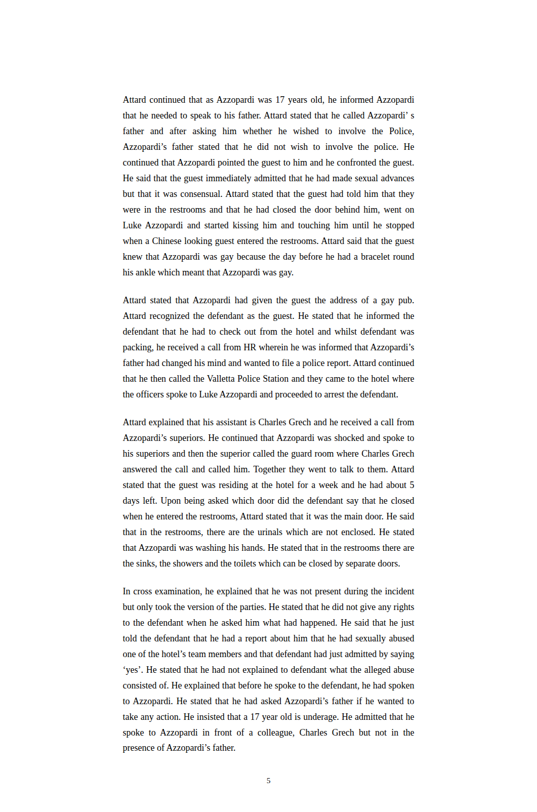Attard continued that as Azzopardi was 17 years old, he informed Azzopardi that he needed to speak to his father. Attard stated that he called Azzopardi’ s father and after asking him whether he wished to involve the Police, Azzopardi’s father stated that he did not wish to involve the police. He continued that Azzopardi pointed the guest to him and he confronted the guest. He said that the guest immediately admitted that he had made sexual advances but that it was consensual. Attard stated that the guest had told him that they were in the restrooms and that he had closed the door behind him, went on Luke Azzopardi and started kissing him and touching him until he stopped when a Chinese looking guest entered the restrooms. Attard said that the guest knew that Azzopardi was gay because the day before he had a bracelet round his ankle which meant that Azzopardi was gay.
Attard stated that Azzopardi had given the guest the address of a gay pub. Attard recognized the defendant as the guest. He stated that he informed the defendant that he had to check out from the hotel and whilst defendant was packing, he received a call from HR wherein he was informed that Azzopardi’s father had changed his mind and wanted to file a police report. Attard continued that he then called the Valletta Police Station and they came to the hotel where the officers spoke to Luke Azzopardi and proceeded to arrest the defendant.
Attard explained that his assistant is Charles Grech and he received a call from Azzopardi’s superiors. He continued that Azzopardi was shocked and spoke to his superiors and then the superior called the guard room where Charles Grech answered the call and called him. Together they went to talk to them. Attard stated that the guest was residing at the hotel for a week and he had about 5 days left. Upon being asked which door did the defendant say that he closed when he entered the restrooms, Attard stated that it was the main door. He said that in the restrooms, there are the urinals which are not enclosed. He stated that Azzopardi was washing his hands. He stated that in the restrooms there are the sinks, the showers and the toilets which can be closed by separate doors.
In cross examination, he explained that he was not present during the incident but only took the version of the parties. He stated that he did not give any rights to the defendant when he asked him what had happened. He said that he just told the defendant that he had a report about him that he had sexually abused one of the hotel’s team members and that defendant had just admitted by saying ‘yes’. He stated that he had not explained to defendant what the alleged abuse consisted of. He explained that before he spoke to the defendant, he had spoken to Azzopardi. He stated that he had asked Azzopardi’s father if he wanted to take any action. He insisted that a 17 year old is underage. He admitted that he spoke to Azzopardi in front of a colleague, Charles Grech but not in the presence of Azzopardi’s father.
5